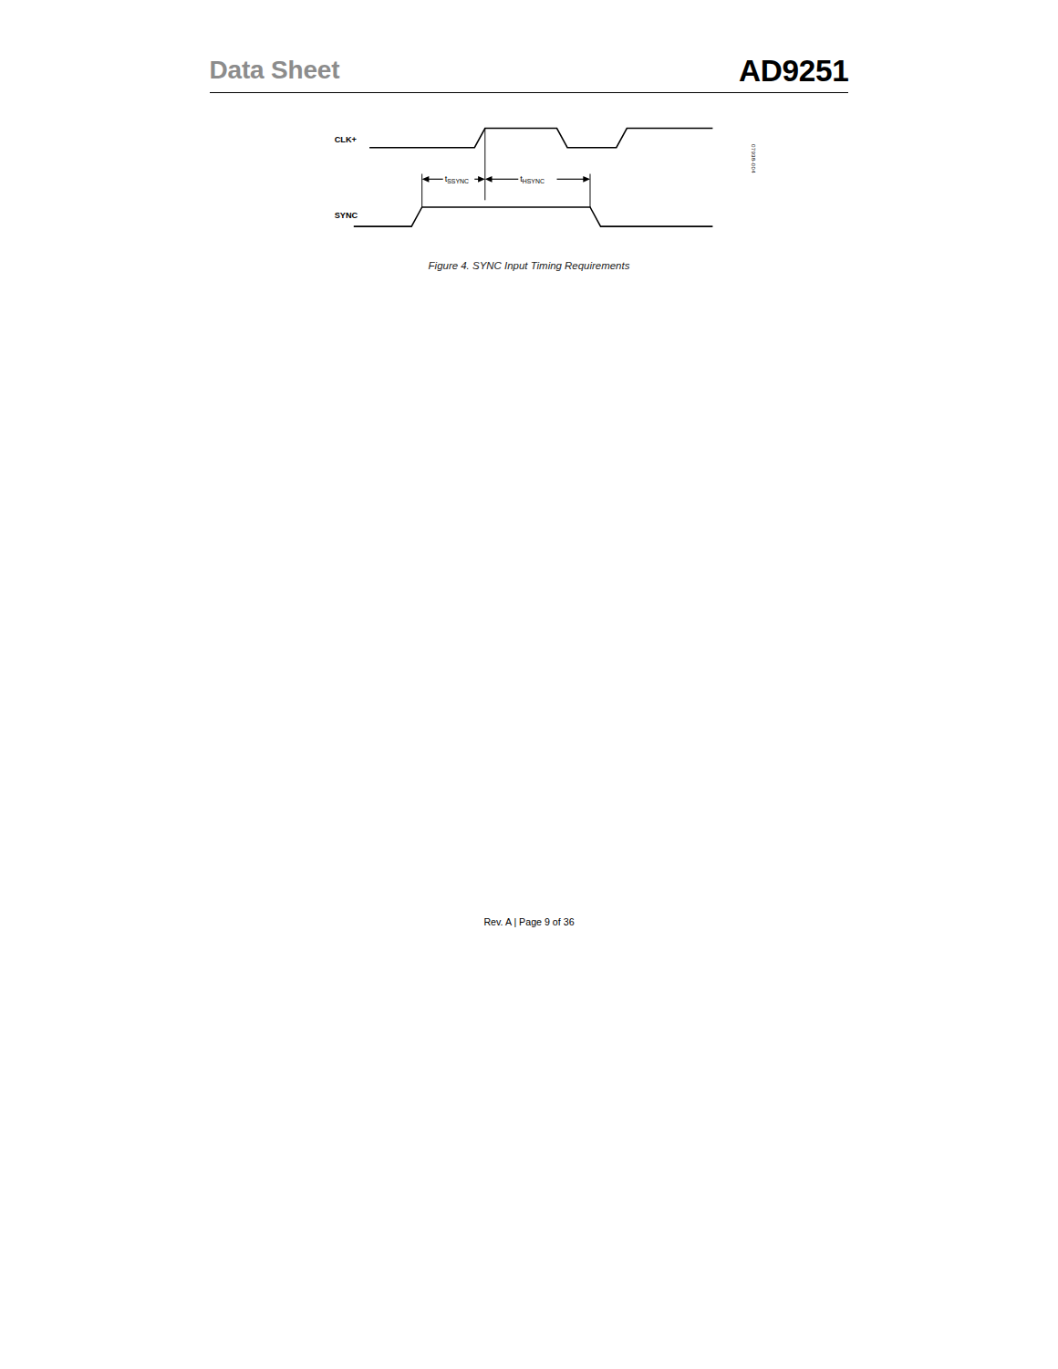Data Sheet
AD9251
CLK+ SYNC tSSYNC tHSYNC
07938-004
Figure 4. SYNC Input Timing Requirements
Rev. A | Page 9 of 36